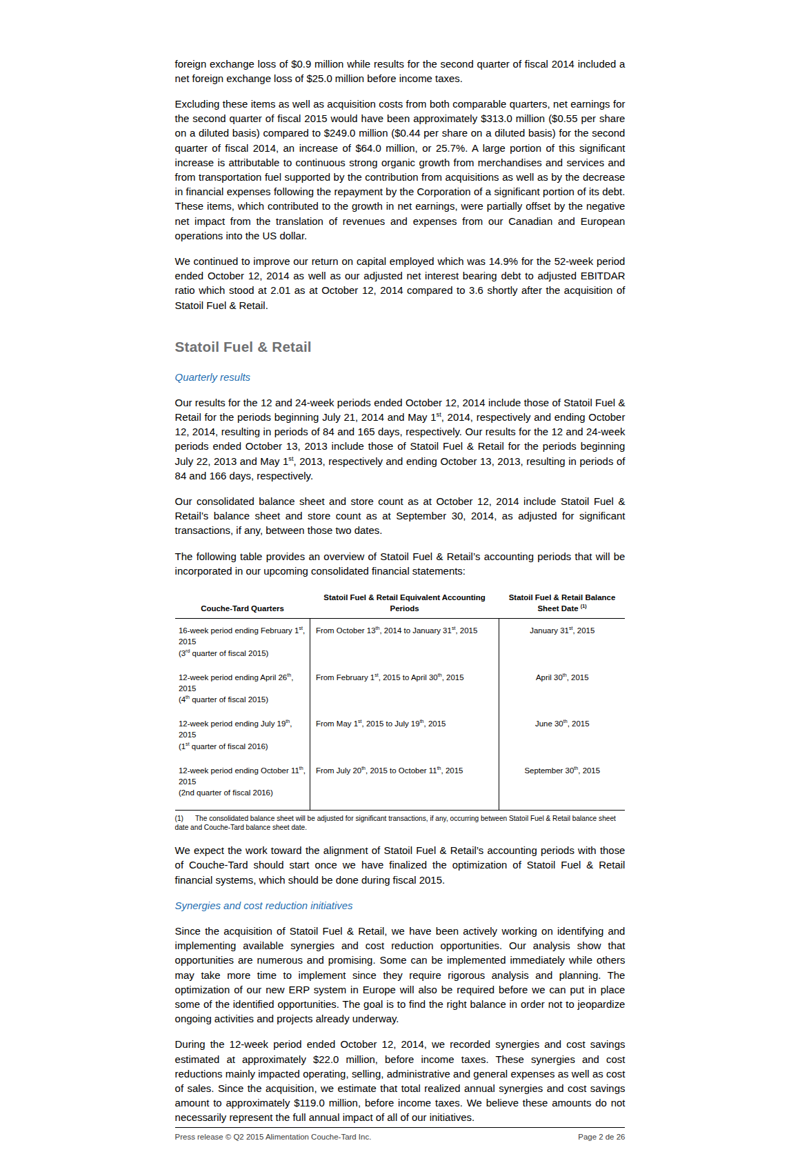foreign exchange loss of $0.9 million while results for the second quarter of fiscal 2014 included a net foreign exchange loss of $25.0 million before income taxes.
Excluding these items as well as acquisition costs from both comparable quarters, net earnings for the second quarter of fiscal 2015 would have been approximately $313.0 million ($0.55 per share on a diluted basis) compared to $249.0 million ($0.44 per share on a diluted basis) for the second quarter of fiscal 2014, an increase of $64.0 million, or 25.7%. A large portion of this significant increase is attributable to continuous strong organic growth from merchandises and services and from transportation fuel supported by the contribution from acquisitions as well as by the decrease in financial expenses following the repayment by the Corporation of a significant portion of its debt. These items, which contributed to the growth in net earnings, were partially offset by the negative net impact from the translation of revenues and expenses from our Canadian and European operations into the US dollar.
We continued to improve our return on capital employed which was 14.9% for the 52-week period ended October 12, 2014 as well as our adjusted net interest bearing debt to adjusted EBITDAR ratio which stood at 2.01 as at October 12, 2014 compared to 3.6 shortly after the acquisition of Statoil Fuel & Retail.
Statoil Fuel & Retail
Quarterly results
Our results for the 12 and 24-week periods ended October 12, 2014 include those of Statoil Fuel & Retail for the periods beginning July 21, 2014 and May 1st, 2014, respectively and ending October 12, 2014, resulting in periods of 84 and 165 days, respectively. Our results for the 12 and 24-week periods ended October 13, 2013 include those of Statoil Fuel & Retail for the periods beginning July 22, 2013 and May 1st, 2013, respectively and ending October 13, 2013, resulting in periods of 84 and 166 days, respectively.
Our consolidated balance sheet and store count as at October 12, 2014 include Statoil Fuel & Retail’s balance sheet and store count as at September 30, 2014, as adjusted for significant transactions, if any, between those two dates.
The following table provides an overview of Statoil Fuel & Retail’s accounting periods that will be incorporated in our upcoming consolidated financial statements:
| Couche-Tard Quarters | Statoil Fuel & Retail Equivalent Accounting Periods | Statoil Fuel & Retail Balance Sheet Date (1) |
| --- | --- | --- |
| 16-week period ending February 1 st , 2015 (3 rd quarter of fiscal 2015) | From October 13 th , 2014 to January 31 st , 2015 | January 31 st , 2015 |
| 12-week period ending April 26 th , 2015 (4 th quarter of fiscal 2015) | From February 1 st , 2015 to April 30 th , 2015 | April 30 th , 2015 |
| 12-week period ending July 19 th , 2015 (1 st quarter of fiscal 2016) | From May 1 st , 2015 to July 19 th , 2015 | June 30 th , 2015 |
| 12-week period ending October 11 th , 2015 (2nd quarter of fiscal 2016) | From July 20 th , 2015 to October 11 th , 2015 | September 30 th , 2015 |
(1) The consolidated balance sheet will be adjusted for significant transactions, if any, occurring between Statoil Fuel & Retail balance sheet date and Couche-Tard balance sheet date.
We expect the work toward the alignment of Statoil Fuel & Retail’s accounting periods with those of Couche-Tard should start once we have finalized the optimization of Statoil Fuel & Retail financial systems, which should be done during fiscal 2015.
Synergies and cost reduction initiatives
Since the acquisition of Statoil Fuel & Retail, we have been actively working on identifying and implementing available synergies and cost reduction opportunities. Our analysis show that opportunities are numerous and promising. Some can be implemented immediately while others may take more time to implement since they require rigorous analysis and planning. The optimization of our new ERP system in Europe will also be required before we can put in place some of the identified opportunities. The goal is to find the right balance in order not to jeopardize ongoing activities and projects already underway.
During the 12-week period ended October 12, 2014, we recorded synergies and cost savings estimated at approximately $22.0 million, before income taxes. These synergies and cost reductions mainly impacted operating, selling, administrative and general expenses as well as cost of sales. Since the acquisition, we estimate that total realized annual synergies and cost savings amount to approximately $119.0 million, before income taxes. We believe these amounts do not necessarily represent the full annual impact of all of our initiatives.
Press release © Q2 2015 Alimentation Couche-Tard Inc. Page 2 de 26